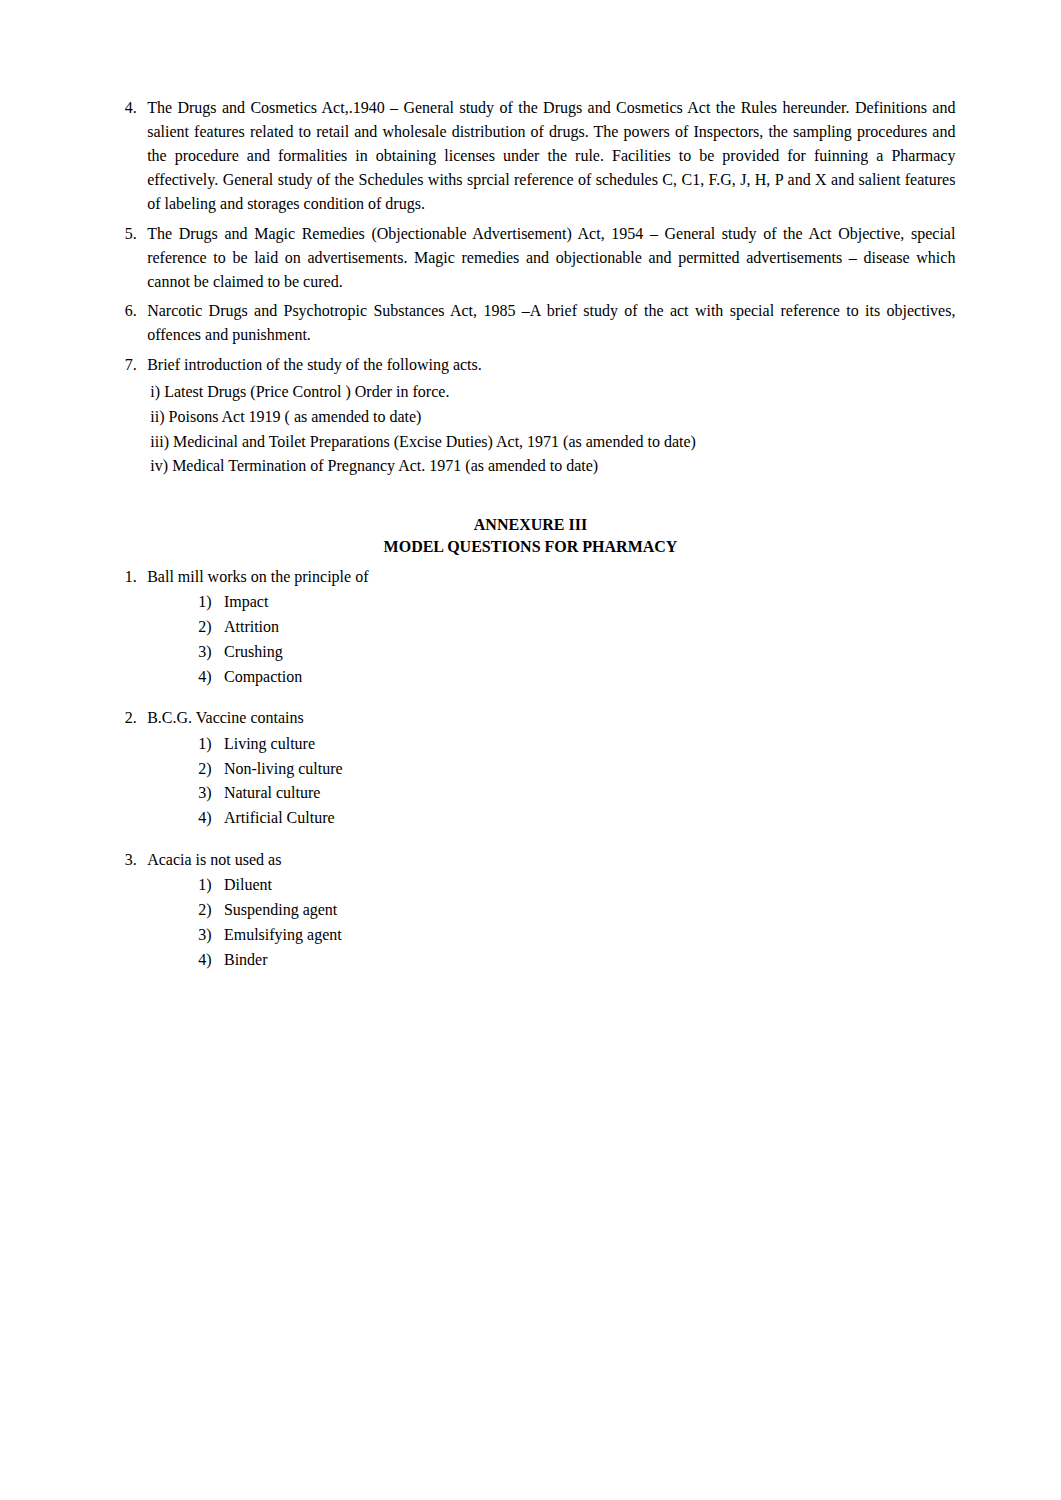The Drugs and Cosmetics Act,.1940 – General study of the Drugs and Cosmetics Act the Rules hereunder. Definitions and salient features related to retail and wholesale distribution of drugs. The powers of Inspectors, the sampling procedures and the procedure and formalities in obtaining licenses under the rule. Facilities to be provided for fuinning a Pharmacy effectively. General study of the Schedules withs sprcial reference of schedules C, C1, F.G, J, H, P and X and salient features of labeling and storages condition of drugs.
The Drugs and Magic Remedies (Objectionable Advertisement) Act, 1954 – General study of the Act Objective, special reference to be laid on advertisements. Magic remedies and objectionable and permitted advertisements – disease which cannot be claimed to be cured.
Narcotic Drugs and Psychotropic Substances Act, 1985 –A brief study of the act with special reference to its objectives, offences and punishment.
Brief introduction of the study of the following acts.
i) Latest Drugs (Price Control ) Order in force.
ii) Poisons Act 1919 ( as amended to date)
iii) Medicinal and Toilet Preparations (Excise Duties) Act, 1971 (as amended to date)
iv) Medical Termination of Pregnancy Act. 1971 (as amended to date)
ANNEXURE III MODEL QUESTIONS FOR PHARMACY
Ball mill works on the principle of
Impact
Attrition
Crushing
Compaction
B.C.G. Vaccine contains
Living culture
Non-living culture
Natural culture
Artificial Culture
Acacia is not used as
Diluent
Suspending agent
Emulsifying agent
Binder